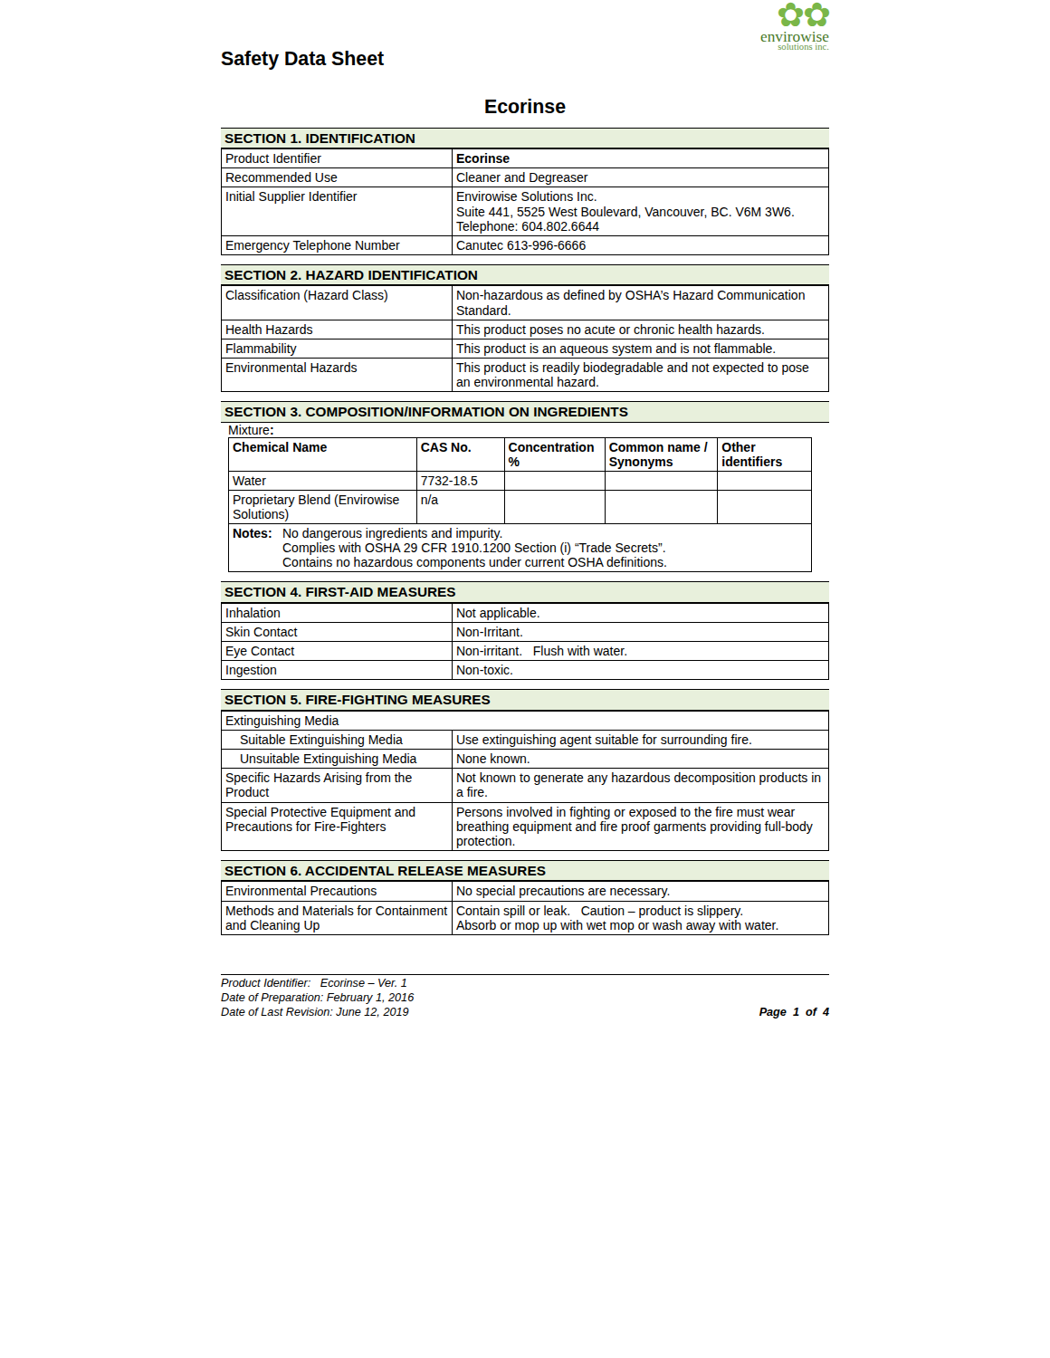✿✿
envirowisesolutions inc.
Safety Data Sheet
Ecorinse
SECTION 1. IDENTIFICATION
| Product Identifier | Ecorinse |
| Recommended Use | Cleaner and Degreaser |
| Initial Supplier Identifier | Envirowise Solutions Inc. Suite 441, 5525 West Boulevard, Vancouver, BC. V6M 3W6. Telephone: 604.802.6644 |
| Emergency Telephone Number | Canutec 613-996-6666 |
SECTION 2. HAZARD IDENTIFICATION
| Classification (Hazard Class) | Non-hazardous as defined by OSHA’s Hazard Communication Standard. |
| Health Hazards | This product poses no acute or chronic health hazards. |
| Flammability | This product is an aqueous system and is not flammable. |
| Environmental Hazards | This product is readily biodegradable and not expected to pose an environmental hazard. |
SECTION 3. COMPOSITION/INFORMATION ON INGREDIENTS
Mixture:
| Chemical Name | CAS No. | Concentration % | Common name / Synonyms | Other identifiers |
| --- | --- | --- | --- | --- |
| Water | 7732-18.5 | | | |
| Proprietary Blend (Envirowise Solutions) | n/a | | | |
| Notes: No dangerous ingredients and impurity. Complies with OSHA 29 CFR 1910.1200 Section (i) “Trade Secrets”. Contains no hazardous components under current OSHA definitions. |
SECTION 4. FIRST-AID MEASURES
| Inhalation | Not applicable. |
| Skin Contact | Non-Irritant. |
| Eye Contact | Non-irritant. Flush with water. |
| Ingestion | Non-toxic. |
SECTION 5. FIRE-FIGHTING MEASURES
| Extinguishing Media |
| Suitable Extinguishing Media | Use extinguishing agent suitable for surrounding fire. |
| Unsuitable Extinguishing Media | None known. |
| Specific Hazards Arising from the Product | Not known to generate any hazardous decomposition products in a fire. |
| Special Protective Equipment and Precautions for Fire-Fighters | Persons involved in fighting or exposed to the fire must wear breathing equipment and fire proof garments providing full-body protection. |
SECTION 6. ACCIDENTAL RELEASE MEASURES
| Environmental Precautions | No special precautions are necessary. |
| Methods and Materials for Containment and Cleaning Up | Contain spill or leak. Caution – product is slippery. Absorb or mop up with wet mop or wash away with water. |
Product Identifier: Ecorinse – Ver. 1
Date of Preparation: February 1, 2016
Date of Last Revision: June 12, 2019
Page 1 of 4